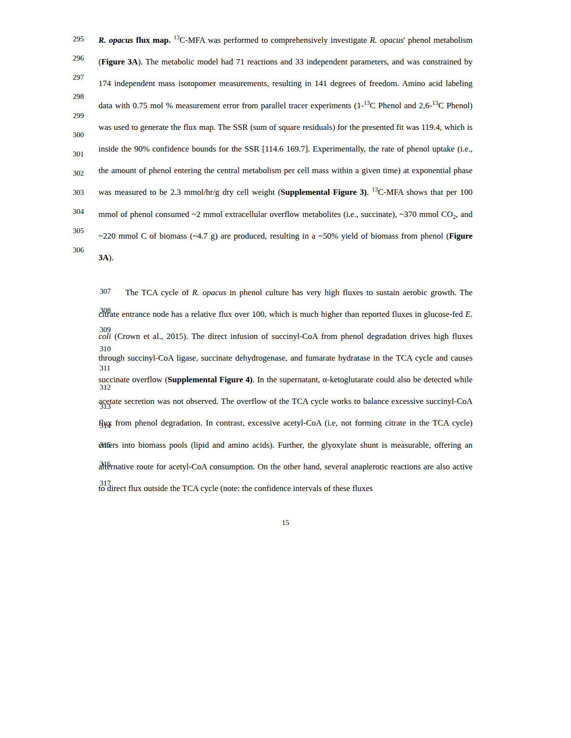295 R. opacus flux map. 13C-MFA was performed to comprehensively investigate R. opacus' phenol 296 metabolism (Figure 3A). The metabolic model had 71 reactions and 33 independent parameters, 297 and was constrained by 174 independent mass isotopomer measurements, resulting in 141 degrees 298 of freedom. Amino acid labeling data with 0.75 mol % measurement error from parallel tracer 299 experiments (1-13C Phenol and 2,6-13C Phenol) was used to generate the flux map. The SSR (sum 300 of square residuals) for the presented fit was 119.4, which is inside the 90% confidence bounds for 301 the SSR [114.6 169.7]. Experimentally, the rate of phenol uptake (i.e., the amount of phenol 302 entering the central metabolism per cell mass within a given time) at exponential phase was 303 measured to be 2.3 mmol/hr/g dry cell weight (Supplemental Figure 3). 13C-MFA shows that per 304 100 mmol of phenol consumed ~2 mmol extracellular overflow metabolites (i.e., succinate), ~370 305 mmol CO2, and ~220 mmol C of biomass (~4.7 g) are produced, resulting in a ~50% yield of 306 biomass from phenol (Figure 3A).
307 The TCA cycle of R. opacus in phenol culture has very high fluxes to sustain aerobic 308 growth. The citrate entrance node has a relative flux over 100, which is much higher than reported 309 fluxes in glucose-fed E. coli (Crown et al., 2015). The direct infusion of succinyl-CoA from phenol 310 degradation drives high fluxes through succinyl-CoA ligase, succinate dehydrogenase, and 311 fumarate hydratase in the TCA cycle and causes succinate overflow (Supplemental Figure 4). In 312 the supernatant, α-ketoglutarate could also be detected while acetate secretion was not observed. 313 The overflow of the TCA cycle works to balance excessive succinyl-CoA flux from phenol 314 degradation. In contrast, excessive acetyl-CoA (i.e, not forming citrate in the TCA cycle) enters 315 into biomass pools (lipid and amino acids). Further, the glyoxylate shunt is measurable, offering 316 an alternative route for acetyl-CoA consumption. On the other hand, several anaplerotic reactions 317 are also active to direct flux outside the TCA cycle (note: the confidence intervals of these fluxes
15